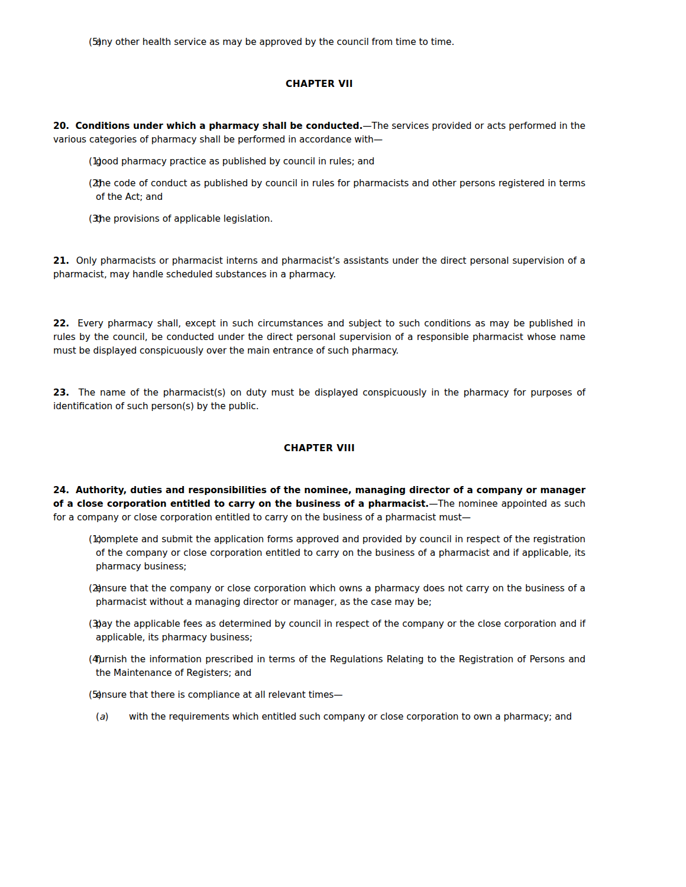(5) any other health service as may be approved by the council from time to time.
CHAPTER VII
20. Conditions under which a pharmacy shall be conducted.—The services provided or acts performed in the various categories of pharmacy shall be performed in accordance with—
(1) good pharmacy practice as published by council in rules; and
(2) the code of conduct as published by council in rules for pharmacists and other persons registered in terms of the Act; and
(3) the provisions of applicable legislation.
21. Only pharmacists or pharmacist interns and pharmacist’s assistants under the direct personal supervision of a pharmacist, may handle scheduled substances in a pharmacy.
22. Every pharmacy shall, except in such circumstances and subject to such conditions as may be published in rules by the council, be conducted under the direct personal supervision of a responsible pharmacist whose name must be displayed conspicuously over the main entrance of such pharmacy.
23. The name of the pharmacist(s) on duty must be displayed conspicuously in the pharmacy for purposes of identification of such person(s) by the public.
CHAPTER VIII
24. Authority, duties and responsibilities of the nominee, managing director of a company or manager of a close corporation entitled to carry on the business of a pharmacist.—The nominee appointed as such for a company or close corporation entitled to carry on the business of a pharmacist must—
(1) complete and submit the application forms approved and provided by council in respect of the registration of the company or close corporation entitled to carry on the business of a pharmacist and if applicable, its pharmacy business;
(2) ensure that the company or close corporation which owns a pharmacy does not carry on the business of a pharmacist without a managing director or manager, as the case may be;
(3) pay the applicable fees as determined by council in respect of the company or the close corporation and if applicable, its pharmacy business;
(4) furnish the information prescribed in terms of the Regulations Relating to the Registration of Persons and the Maintenance of Registers; and
(5) ensure that there is compliance at all relevant times—
(a) with the requirements which entitled such company or close corporation to own a pharmacy; and